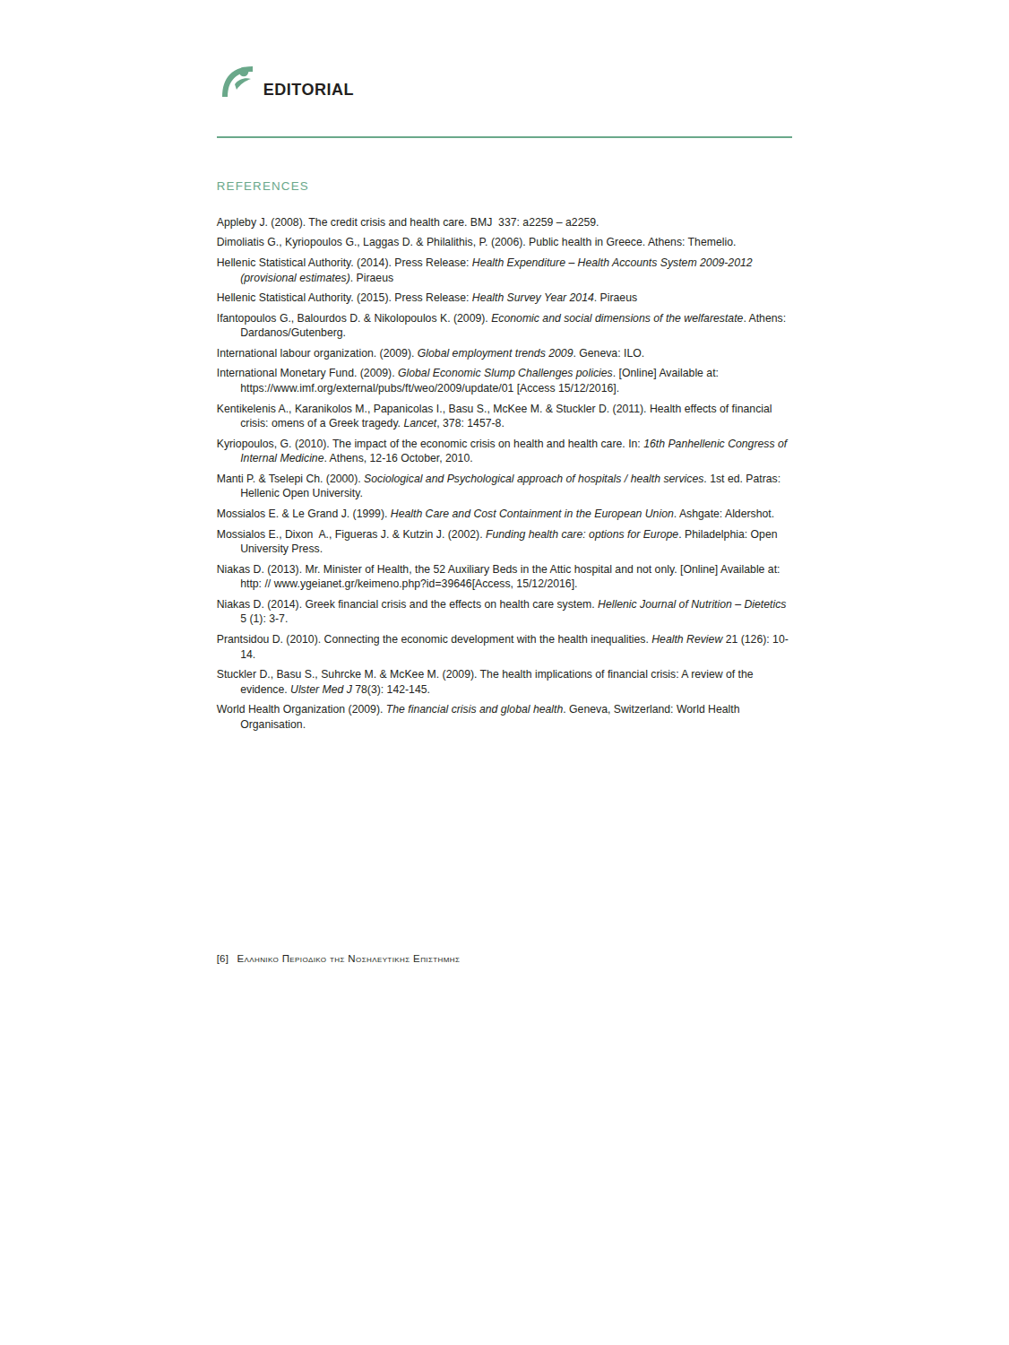EDITORIAL
References
Appleby J. (2008). The credit crisis and health care. BMJ 337: a2259 – a2259.
Dimoliatis G., Kyriopoulos G., Laggas D. & Philalithis, P. (2006). Public health in Greece. Athens: Themelio.
Hellenic Statistical Authority. (2014). Press Release: Health Expenditure – Health Accounts System 2009-2012 (provisional estimates). Piraeus
Hellenic Statistical Authority. (2015). Press Release: Health Survey Year 2014. Piraeus
Ifantopoulos G., Balourdos D. & Nikolopoulos K. (2009). Economic and social dimensions of the welfarestate. Athens: Dardanos/Gutenberg.
International labour organization. (2009). Global employment trends 2009. Geneva: ILO.
International Monetary Fund. (2009). Global Economic Slump Challenges policies. [Online] Available at: https://www.imf.org/external/pubs/ft/weo/2009/update/01 [Access 15/12/2016].
Kentikelenis A., Karanikolos M., Papanicolas I., Basu S., McKee M. & Stuckler D. (2011). Health effects of financial crisis: omens of a Greek tragedy. Lancet, 378: 1457-8.
Kyriopoulos, G. (2010). The impact of the economic crisis on health and health care. In: 16th Panhellenic Congress of Internal Medicine. Athens, 12-16 October, 2010.
Manti P. & Tselepi Ch. (2000). Sociological and Psychological approach of hospitals / health services. 1st ed. Patras: Hellenic Open University.
Mossialos E. & Le Grand J. (1999). Health Care and Cost Containment in the European Union. Ashgate: Aldershot.
Mossialos E., Dixon A., Figueras J. & Kutzin J. (2002). Funding health care: options for Europe. Philadelphia: Open University Press.
Niakas D. (2013). Mr. Minister of Health, the 52 Auxiliary Beds in the Attic hospital and not only. [Online] Available at: http: // www.ygeianet.gr/keimeno.php?id=39646[Access, 15/12/2016].
Niakas D. (2014). Greek financial crisis and the effects on health care system. Hellenic Journal of Nutrition – Dietetics 5 (1): 3-7.
Prantsidou D. (2010). Connecting the economic development with the health inequalities. Health Review 21 (126): 10-14.
Stuckler D., Basu S., Suhrcke M. & McKee M. (2009). The health implications of financial crisis: A review of the evidence. Ulster Med J 78(3): 142-145.
World Health Organization (2009). The financial crisis and global health. Geneva, Switzerland: World Health Organisation.
[6] Ελληνικο Περιοδικο της Νοσηλευτικης Επιστημης